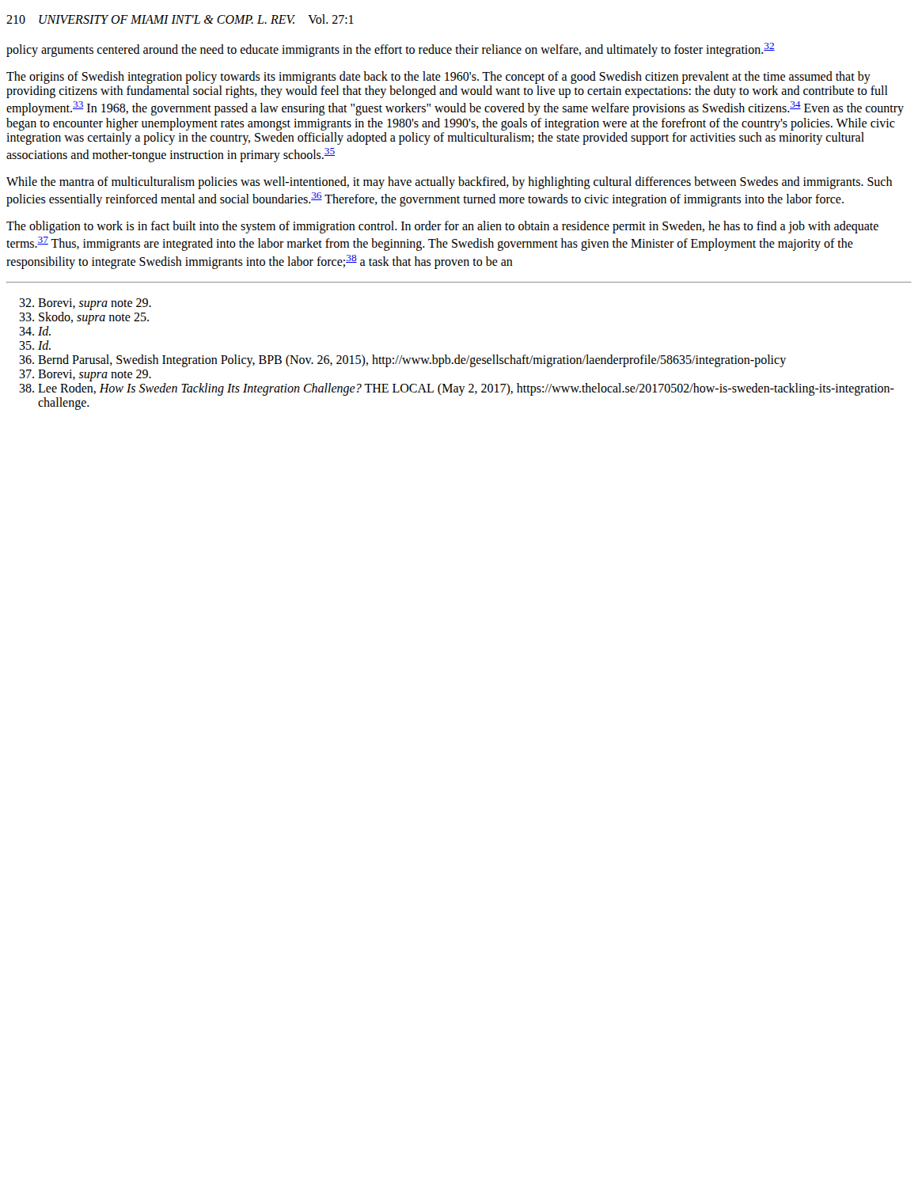210 UNIVERSITY OF MIAMI INT'L & COMP. L. REV. Vol. 27:1
policy arguments centered around the need to educate immigrants in the effort to reduce their reliance on welfare, and ultimately to foster integration.32
The origins of Swedish integration policy towards its immigrants date back to the late 1960's. The concept of a good Swedish citizen prevalent at the time assumed that by providing citizens with fundamental social rights, they would feel that they belonged and would want to live up to certain expectations: the duty to work and contribute to full employment.33 In 1968, the government passed a law ensuring that "guest workers" would be covered by the same welfare provisions as Swedish citizens.34 Even as the country began to encounter higher unemployment rates amongst immigrants in the 1980's and 1990's, the goals of integration were at the forefront of the country's policies. While civic integration was certainly a policy in the country, Sweden officially adopted a policy of multiculturalism; the state provided support for activities such as minority cultural associations and mother-tongue instruction in primary schools.35
While the mantra of multiculturalism policies was well-intentioned, it may have actually backfired, by highlighting cultural differences between Swedes and immigrants. Such policies essentially reinforced mental and social boundaries.36 Therefore, the government turned more towards to civic integration of immigrants into the labor force.
The obligation to work is in fact built into the system of immigration control. In order for an alien to obtain a residence permit in Sweden, he has to find a job with adequate terms.37 Thus, immigrants are integrated into the labor market from the beginning. The Swedish government has given the Minister of Employment the majority of the responsibility to integrate Swedish immigrants into the labor force;38 a task that has proven to be an
Borevi, supra note 29.
Skodo, supra note 25.
Id.
Id.
Bernd Parusal, Swedish Integration Policy, BPB (Nov. 26, 2015), http://www.bpb.de/gesellschaft/migration/laenderprofile/58635/integration-policy
Borevi, supra note 29.
Lee Roden, How Is Sweden Tackling Its Integration Challenge? THE LOCAL (May 2, 2017), https://www.thelocal.se/20170502/how-is-sweden-tackling-its-integration-challenge.